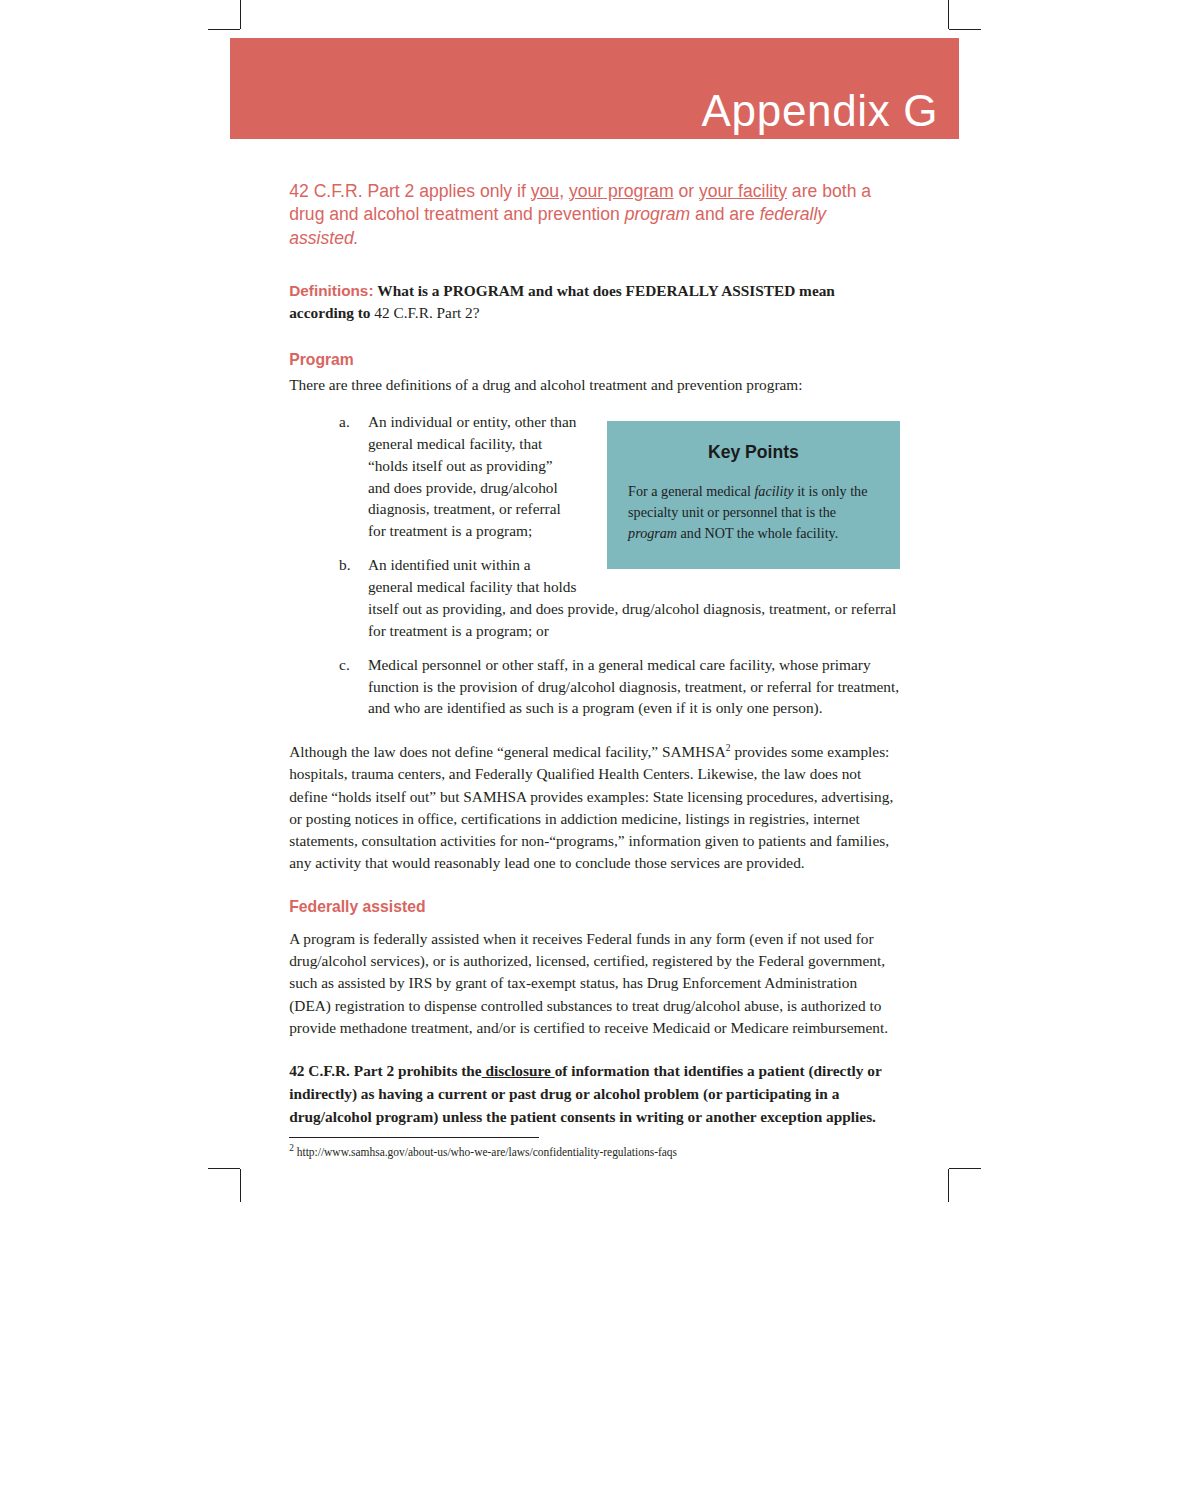Appendix G
42 C.F.R. Part 2 applies only if you, your program or your facility are both a drug and alcohol treatment and prevention program and are federally assisted.
Definitions: What is a PROGRAM and what does FEDERALLY ASSISTED mean according to 42 C.F.R. Part 2?
Program
There are three definitions of a drug and alcohol treatment and prevention program:
Key Points
For a general medical facility it is only the specialty unit or personnel that is the program and NOT the whole facility.
a. An individual or entity, other than general medical facility, that “holds itself out as providing” and does provide, drug/alcohol diagnosis, treatment, or referral for treatment is a program;
b. An identified unit within a general medical facility that holds itself out as providing, and does provide, drug/alcohol diagnosis, treatment, or referral for treatment is a program; or
c. Medical personnel or other staff, in a general medical care facility, whose primary function is the provision of drug/alcohol diagnosis, treatment, or referral for treatment, and who are identified as such is a program (even if it is only one person).
Although the law does not define “general medical facility,” SAMHSA2 provides some examples: hospitals, trauma centers, and Federally Qualified Health Centers. Likewise, the law does not define “holds itself out” but SAMHSA provides examples: State licensing procedures, advertising, or posting notices in office, certifications in addiction medicine, listings in registries, internet statements, consultation activities for non-“programs,” information given to patients and families, any activity that would reasonably lead one to conclude those services are provided.
Federally assisted
A program is federally assisted when it receives Federal funds in any form (even if not used for drug/alcohol services), or is authorized, licensed, certified, registered by the Federal government, such as assisted by IRS by grant of tax-exempt status, has Drug Enforcement Administration (DEA) registration to dispense controlled substances to treat drug/alcohol abuse, is authorized to provide methadone treatment, and/or is certified to receive Medicaid or Medicare reimbursement.
42 C.F.R. Part 2 prohibits the disclosure of information that identifies a patient (directly or indirectly) as having a current or past drug or alcohol problem (or participating in a drug/alcohol program) unless the patient consents in writing or another exception applies.
2 http://www.samhsa.gov/about-us/who-we-are/laws/confidentiality-regulations-faqs